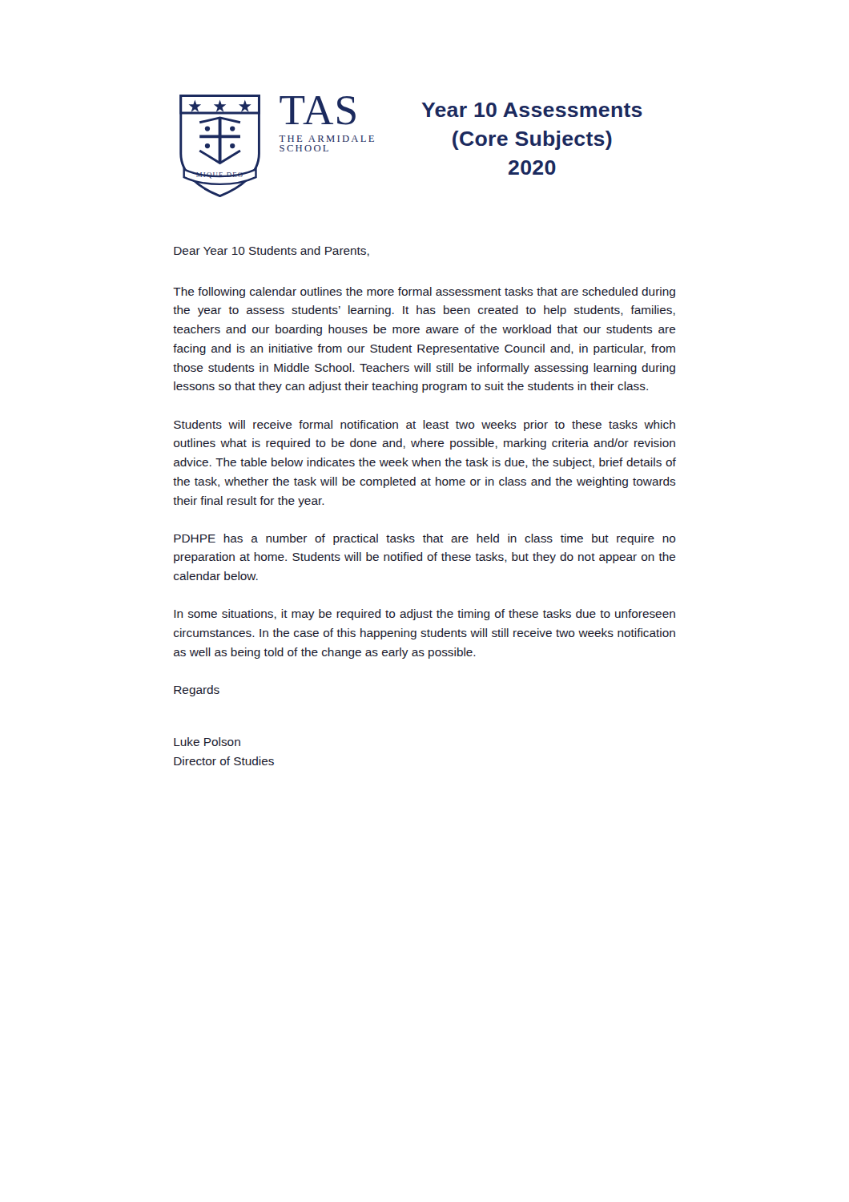MIQUE DEO
TAS
THE ARMIDALE SCHOOL
Year 10 Assessments (Core Subjects) 2020
Dear Year 10 Students and Parents,
The following calendar outlines the more formal assessment tasks that are scheduled during the year to assess students’ learning. It has been created to help students, families, teachers and our boarding houses be more aware of the workload that our students are facing and is an initiative from our Student Representative Council and, in particular, from those students in Middle School. Teachers will still be informally assessing learning during lessons so that they can adjust their teaching program to suit the students in their class.
Students will receive formal notification at least two weeks prior to these tasks which outlines what is required to be done and, where possible, marking criteria and/or revision advice. The table below indicates the week when the task is due, the subject, brief details of the task, whether the task will be completed at home or in class and the weighting towards their final result for the year.
PDHPE has a number of practical tasks that are held in class time but require no preparation at home. Students will be notified of these tasks, but they do not appear on the calendar below.
In some situations, it may be required to adjust the timing of these tasks due to unforeseen circumstances. In the case of this happening students will still receive two weeks notification as well as being told of the change as early as possible.
Regards
Luke Polson Director of Studies